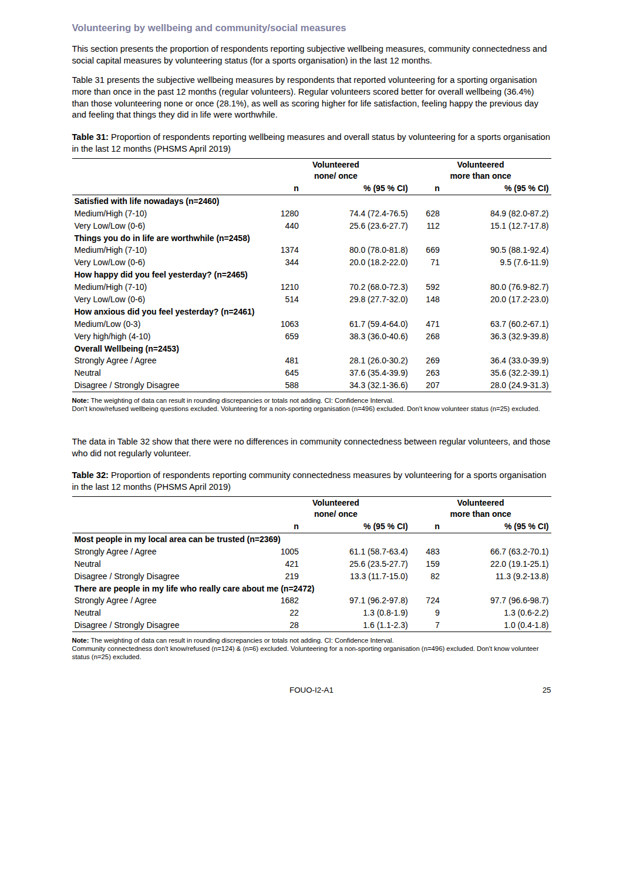Volunteering by wellbeing and community/social measures
This section presents the proportion of respondents reporting subjective wellbeing measures, community connectedness and social capital measures by volunteering status (for a sports organisation) in the last 12 months.
Table 31 presents the subjective wellbeing measures by respondents that reported volunteering for a sporting organisation more than once in the past 12 months (regular volunteers). Regular volunteers scored better for overall wellbeing (36.4%) than those volunteering none or once (28.1%), as well as scoring higher for life satisfaction, feeling happy the previous day and feeling that things they did in life were worthwhile.
Table 31: Proportion of respondents reporting wellbeing measures and overall status by volunteering for a sports organisation in the last 12 months (PHSMS April 2019)
| | Volunteered none/ once | Volunteered more than once |
| --- | --- | --- |
| | n | % (95 % CI) | n | % (95 % CI) |
| Satisfied with life nowadays (n=2460) |
| Medium/High (7-10) | 1280 | 74.4 (72.4-76.5) | 628 | 84.9 (82.0-87.2) |
| Very Low/Low (0-6) | 440 | 25.6 (23.6-27.7) | 112 | 15.1 (12.7-17.8) |
| Things you do in life are worthwhile (n=2458) |
| Medium/High (7-10) | 1374 | 80.0 (78.0-81.8) | 669 | 90.5 (88.1-92.4) |
| Very Low/Low (0-6) | 344 | 20.0 (18.2-22.0) | 71 | 9.5 (7.6-11.9) |
| How happy did you feel yesterday? (n=2465) |
| Medium/High (7-10) | 1210 | 70.2 (68.0-72.3) | 592 | 80.0 (76.9-82.7) |
| Very Low/Low (0-6) | 514 | 29.8 (27.7-32.0) | 148 | 20.0 (17.2-23.0) |
| How anxious did you feel yesterday? (n=2461) |
| Medium/Low (0-3) | 1063 | 61.7 (59.4-64.0) | 471 | 63.7 (60.2-67.1) |
| Very high/high (4-10) | 659 | 38.3 (36.0-40.6) | 268 | 36.3 (32.9-39.8) |
| Overall Wellbeing (n=2453) |
| Strongly Agree / Agree | 481 | 28.1 (26.0-30.2) | 269 | 36.4 (33.0-39.9) |
| Neutral | 645 | 37.6 (35.4-39.9) | 263 | 35.6 (32.2-39.1) |
| Disagree / Strongly Disagree | 588 | 34.3 (32.1-36.6) | 207 | 28.0 (24.9-31.3) |
Note: The weighting of data can result in rounding discrepancies or totals not adding. CI: Confidence Interval.
Don't know/refused wellbeing questions excluded. Volunteering for a non-sporting organisation (n=496) excluded. Don't know volunteer status (n=25) excluded.
The data in Table 32 show that there were no differences in community connectedness between regular volunteers, and those who did not regularly volunteer.
Table 32: Proportion of respondents reporting community connectedness measures by volunteering for a sports organisation in the last 12 months (PHSMS April 2019)
| | Volunteered none/ once | Volunteered more than once |
| --- | --- | --- |
| | n | % (95 % CI) | n | % (95 % CI) |
| Most people in my local area can be trusted (n=2369) |
| Strongly Agree / Agree | 1005 | 61.1 (58.7-63.4) | 483 | 66.7 (63.2-70.1) |
| Neutral | 421 | 25.6 (23.5-27.7) | 159 | 22.0 (19.1-25.1) |
| Disagree / Strongly Disagree | 219 | 13.3 (11.7-15.0) | 82 | 11.3 (9.2-13.8) |
| There are people in my life who really care about me (n=2472) |
| Strongly Agree / Agree | 1682 | 97.1 (96.2-97.8) | 724 | 97.7 (96.6-98.7) |
| Neutral | 22 | 1.3 (0.8-1.9) | 9 | 1.3 (0.6-2.2) |
| Disagree / Strongly Disagree | 28 | 1.6 (1.1-2.3) | 7 | 1.0 (0.4-1.8) |
Note: The weighting of data can result in rounding discrepancies or totals not adding. CI: Confidence Interval.
Community connectedness don't know/refused (n=124) & (n=6) excluded. Volunteering for a non-sporting organisation (n=496) excluded. Don't know volunteer status (n=25) excluded.
FOUO-I2-A1 25